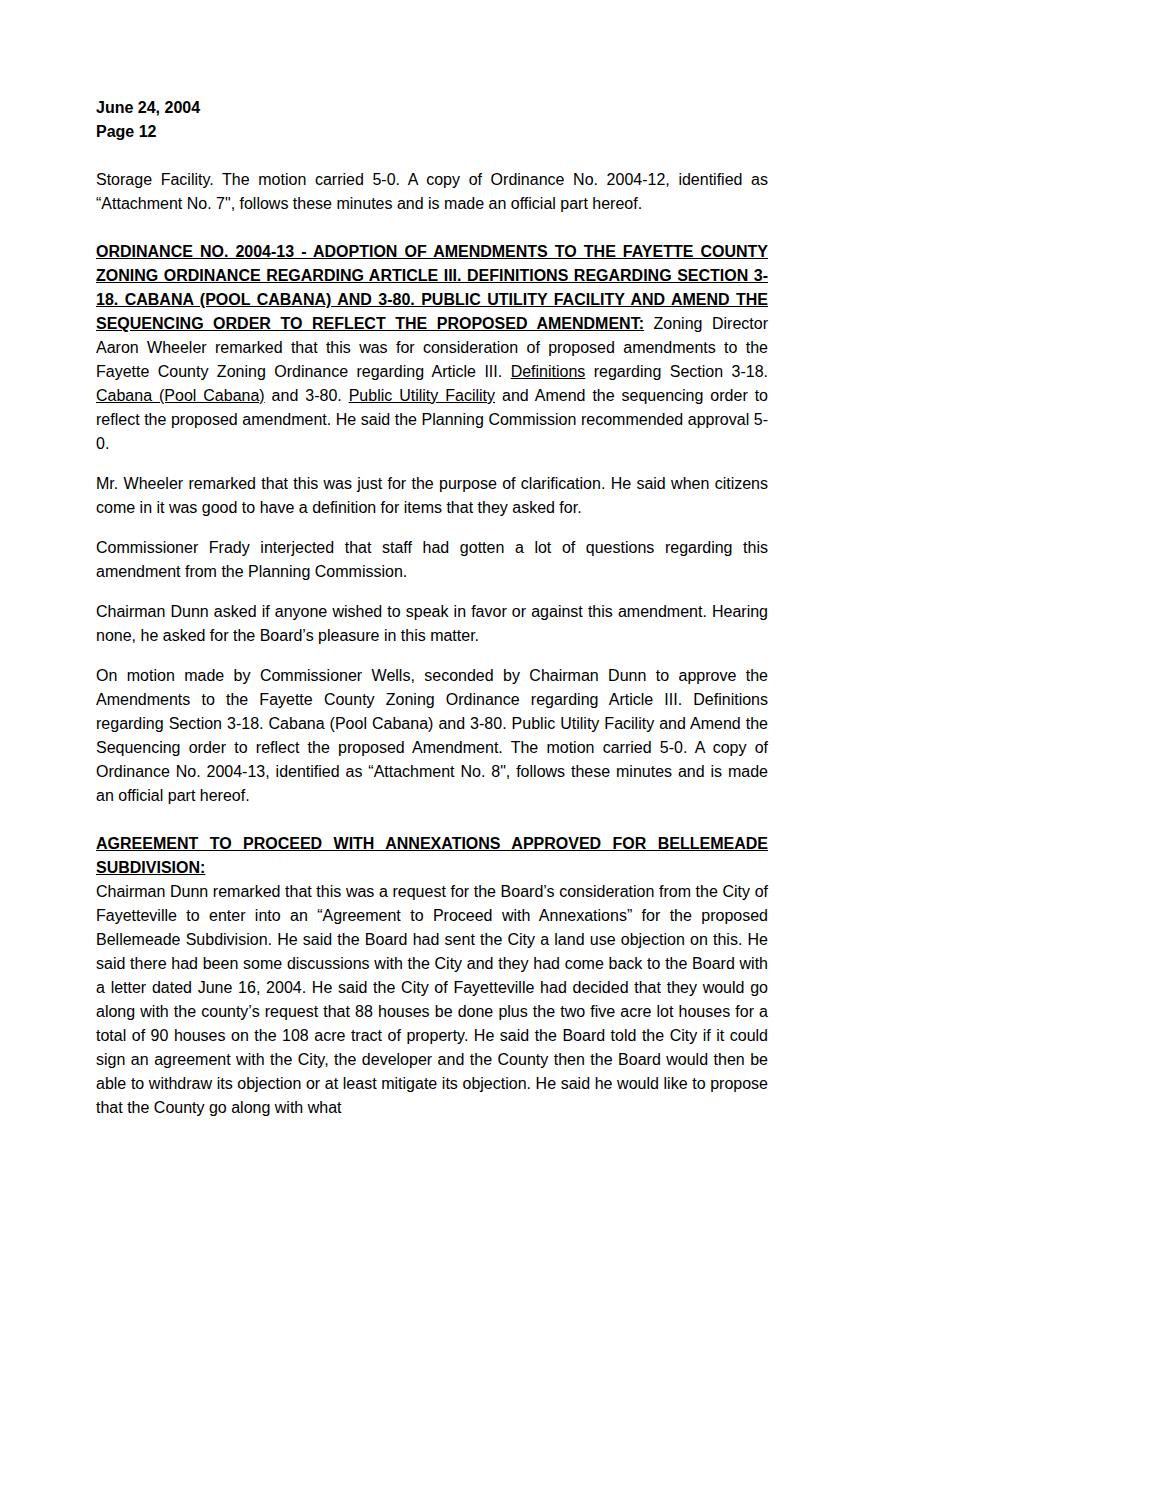June 24, 2004
Page 12
Storage Facility. The motion carried 5-0. A copy of Ordinance No. 2004-12, identified as “Attachment No. 7", follows these minutes and is made an official part hereof.
ORDINANCE NO. 2004-13 - ADOPTION OF AMENDMENTS TO THE FAYETTE COUNTY ZONING ORDINANCE REGARDING ARTICLE III. DEFINITIONS REGARDING SECTION 3-18. CABANA (POOL CABANA) AND 3-80. PUBLIC UTILITY FACILITY AND AMEND THE SEQUENCING ORDER TO REFLECT THE PROPOSED AMENDMENT:
Zoning Director Aaron Wheeler remarked that this was for consideration of proposed amendments to the Fayette County Zoning Ordinance regarding Article III. Definitions regarding Section 3-18. Cabana (Pool Cabana) and 3-80. Public Utility Facility and Amend the sequencing order to reflect the proposed amendment. He said the Planning Commission recommended approval 5-0.
Mr. Wheeler remarked that this was just for the purpose of clarification. He said when citizens come in it was good to have a definition for items that they asked for.
Commissioner Frady interjected that staff had gotten a lot of questions regarding this amendment from the Planning Commission.
Chairman Dunn asked if anyone wished to speak in favor or against this amendment. Hearing none, he asked for the Board’s pleasure in this matter.
On motion made by Commissioner Wells, seconded by Chairman Dunn to approve the Amendments to the Fayette County Zoning Ordinance regarding Article III. Definitions regarding Section 3-18. Cabana (Pool Cabana) and 3-80. Public Utility Facility and Amend the Sequencing order to reflect the proposed Amendment. The motion carried 5-0. A copy of Ordinance No. 2004-13, identified as “Attachment No. 8", follows these minutes and is made an official part hereof.
AGREEMENT TO PROCEED WITH ANNEXATIONS APPROVED FOR BELLEMEADE SUBDIVISION:
Chairman Dunn remarked that this was a request for the Board’s consideration from the City of Fayetteville to enter into an “Agreement to Proceed with Annexations” for the proposed Bellemeade Subdivision. He said the Board had sent the City a land use objection on this. He said there had been some discussions with the City and they had come back to the Board with a letter dated June 16, 2004. He said the City of Fayetteville had decided that they would go along with the county’s request that 88 houses be done plus the two five acre lot houses for a total of 90 houses on the 108 acre tract of property. He said the Board told the City if it could sign an agreement with the City, the developer and the County then the Board would then be able to withdraw its objection or at least mitigate its objection. He said he would like to propose that the County go along with what